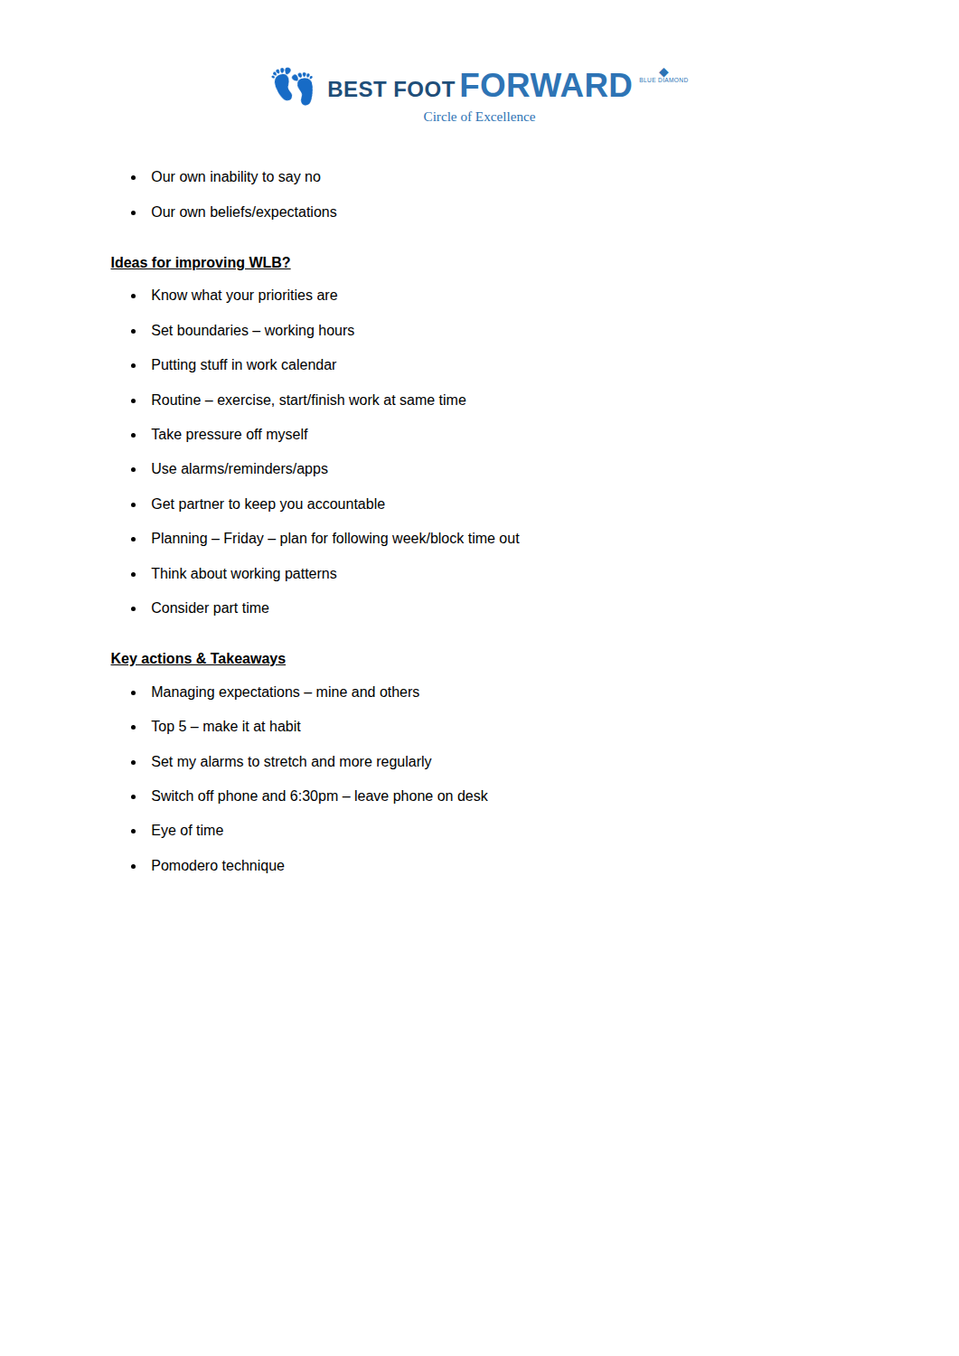👣 BEST FOOT FORWARD ◆ BLUE DIAMOND
Circle of Excellence
Our own inability to say no
Our own beliefs/expectations
Ideas for improving WLB?
Know what your priorities are
Set boundaries – working hours
Putting stuff in work calendar
Routine – exercise, start/finish work at same time
Take pressure off myself
Use alarms/reminders/apps
Get partner to keep you accountable
Planning – Friday – plan for following week/block time out
Think about working patterns
Consider part time
Key actions & Takeaways
Managing expectations – mine and others
Top 5 – make it at habit
Set my alarms to stretch and more regularly
Switch off phone and 6:30pm – leave phone on desk
Eye of time
Pomodero technique